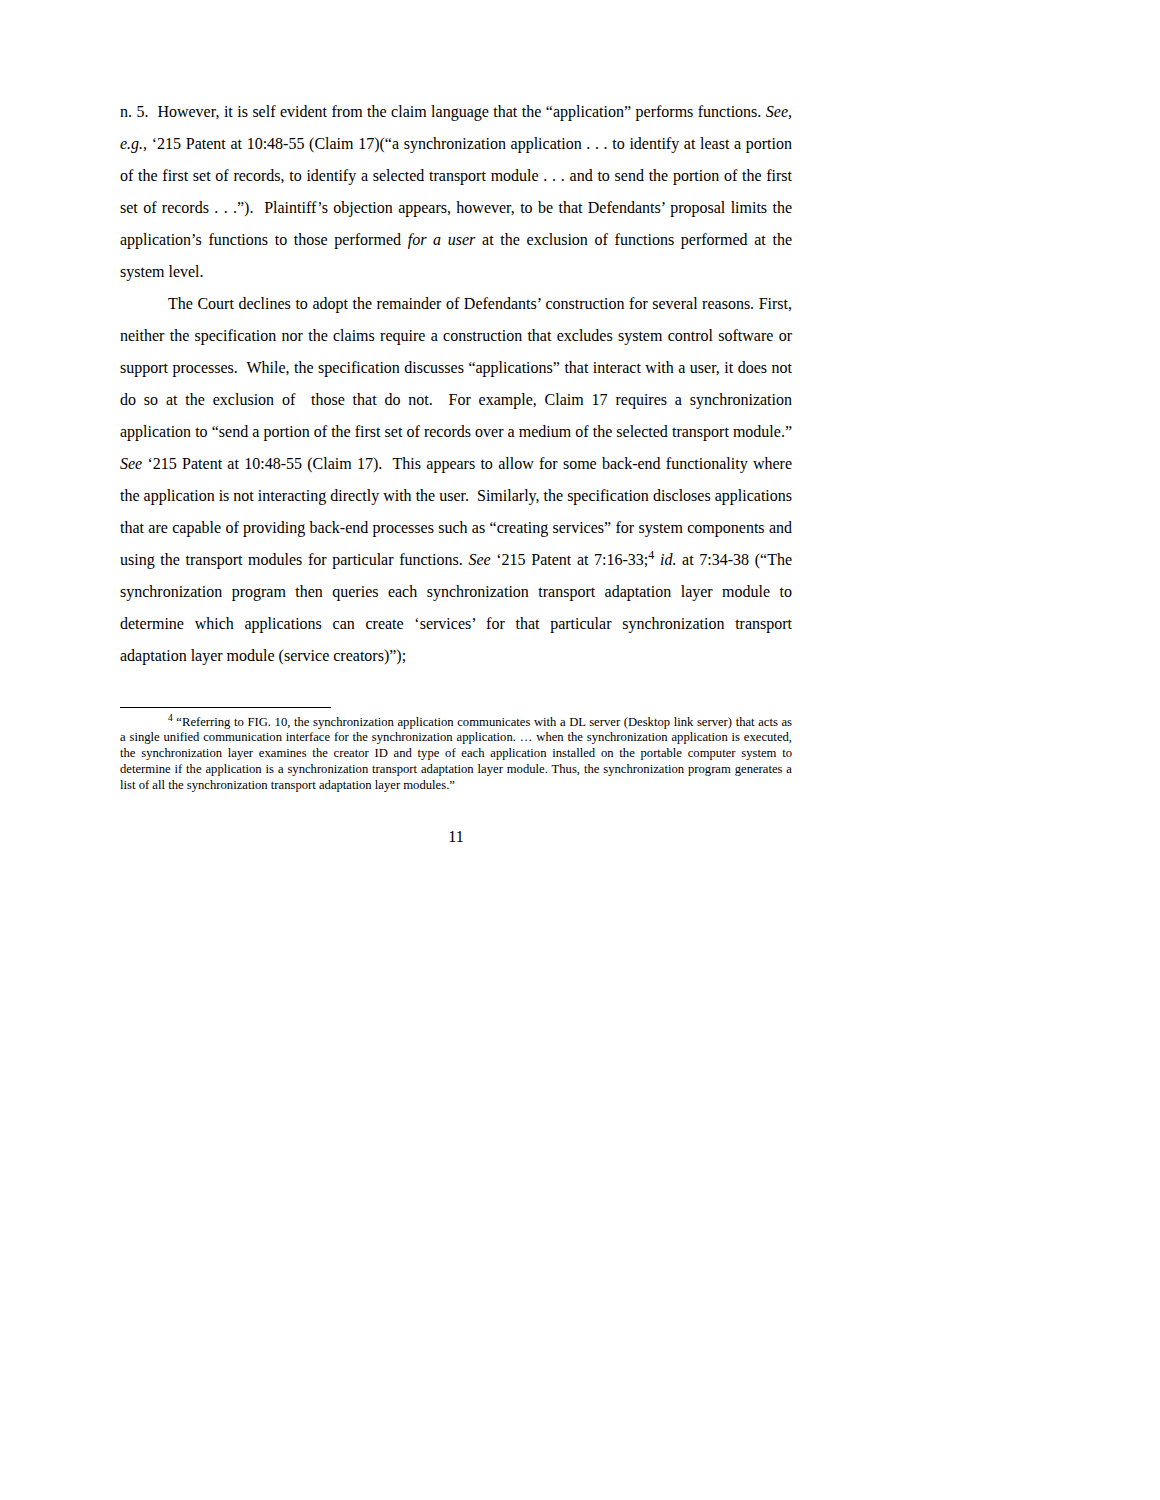n. 5. However, it is self evident from the claim language that the “application” performs functions. See, e.g., ‘215 Patent at 10:48-55 (Claim 17)(“a synchronization application . . . to identify at least a portion of the first set of records, to identify a selected transport module . . . and to send the portion of the first set of records . . .”). Plaintiff’s objection appears, however, to be that Defendants’ proposal limits the application’s functions to those performed for a user at the exclusion of functions performed at the system level.
The Court declines to adopt the remainder of Defendants’ construction for several reasons. First, neither the specification nor the claims require a construction that excludes system control software or support processes. While, the specification discusses “applications” that interact with a user, it does not do so at the exclusion of those that do not. For example, Claim 17 requires a synchronization application to “send a portion of the first set of records over a medium of the selected transport module.” See ‘215 Patent at 10:48-55 (Claim 17). This appears to allow for some back-end functionality where the application is not interacting directly with the user. Similarly, the specification discloses applications that are capable of providing back-end processes such as “creating services” for system components and using the transport modules for particular functions. See ‘215 Patent at 7:16-33;4 id. at 7:34-38 (“The synchronization program then queries each synchronization transport adaptation layer module to determine which applications can create ‘services’ for that particular synchronization transport adaptation layer module (service creators)”);
4 “Referring to FIG. 10, the synchronization application communicates with a DL server (Desktop link server) that acts as a single unified communication interface for the synchronization application. … when the synchronization application is executed, the synchronization layer examines the creator ID and type of each application installed on the portable computer system to determine if the application is a synchronization transport adaptation layer module. Thus, the synchronization program generates a list of all the synchronization transport adaptation layer modules.”
11